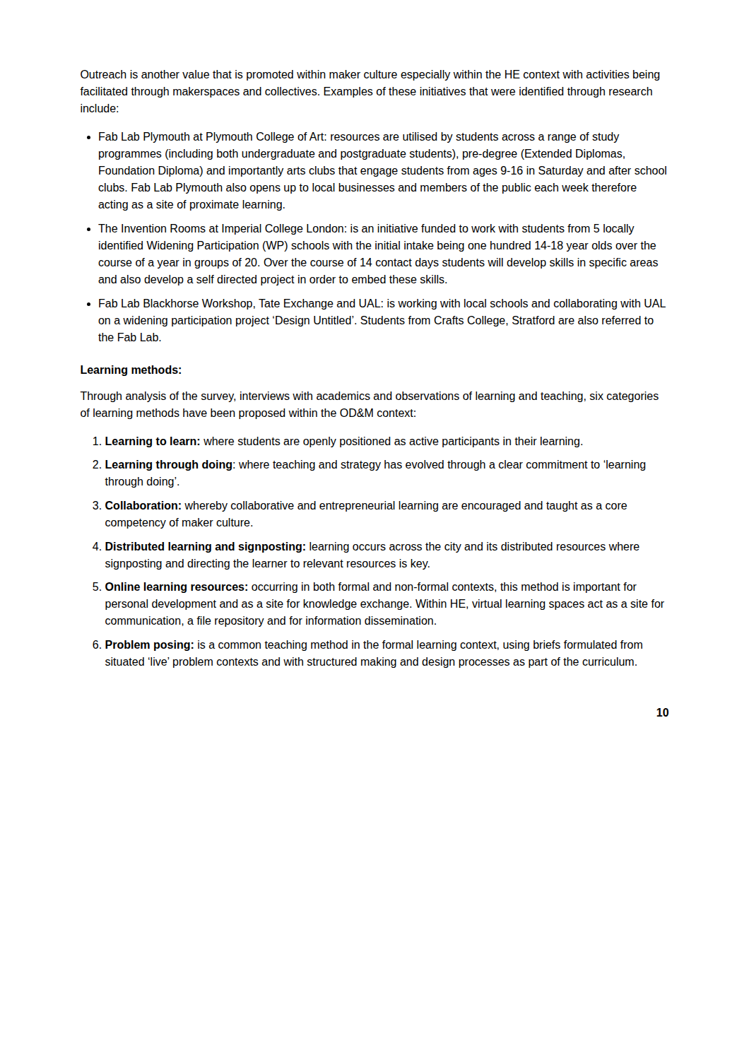Outreach is another value that is promoted within maker culture especially within the HE context with activities being facilitated through makerspaces and collectives. Examples of these initiatives that were identified through research include:
Fab Lab Plymouth at Plymouth College of Art: resources are utilised by students across a range of study programmes (including both undergraduate and postgraduate students), pre-degree (Extended Diplomas, Foundation Diploma) and importantly arts clubs that engage students from ages 9-16 in Saturday and after school clubs. Fab Lab Plymouth also opens up to local businesses and members of the public each week therefore acting as a site of proximate learning.
The Invention Rooms at Imperial College London: is an initiative funded to work with students from 5 locally identified Widening Participation (WP) schools with the initial intake being one hundred 14-18 year olds over the course of a year in groups of 20. Over the course of 14 contact days students will develop skills in specific areas and also develop a self directed project in order to embed these skills.
Fab Lab Blackhorse Workshop, Tate Exchange and UAL: is working with local schools and collaborating with UAL on a widening participation project ‘Design Untitled’. Students from Crafts College, Stratford are also referred to the Fab Lab.
Learning methods:
Through analysis of the survey, interviews with academics and observations of learning and teaching, six categories of learning methods have been proposed within the OD&M context:
Learning to learn: where students are openly positioned as active participants in their learning.
Learning through doing: where teaching and strategy has evolved through a clear commitment to ‘learning through doing’.
Collaboration: whereby collaborative and entrepreneurial learning are encouraged and taught as a core competency of maker culture.
Distributed learning and signposting: learning occurs across the city and its distributed resources where signposting and directing the learner to relevant resources is key.
Online learning resources: occurring in both formal and non-formal contexts, this method is important for personal development and as a site for knowledge exchange. Within HE, virtual learning spaces act as a site for communication, a file repository and for information dissemination.
Problem posing: is a common teaching method in the formal learning context, using briefs formulated from situated ‘live’ problem contexts and with structured making and design processes as part of the curriculum.
10